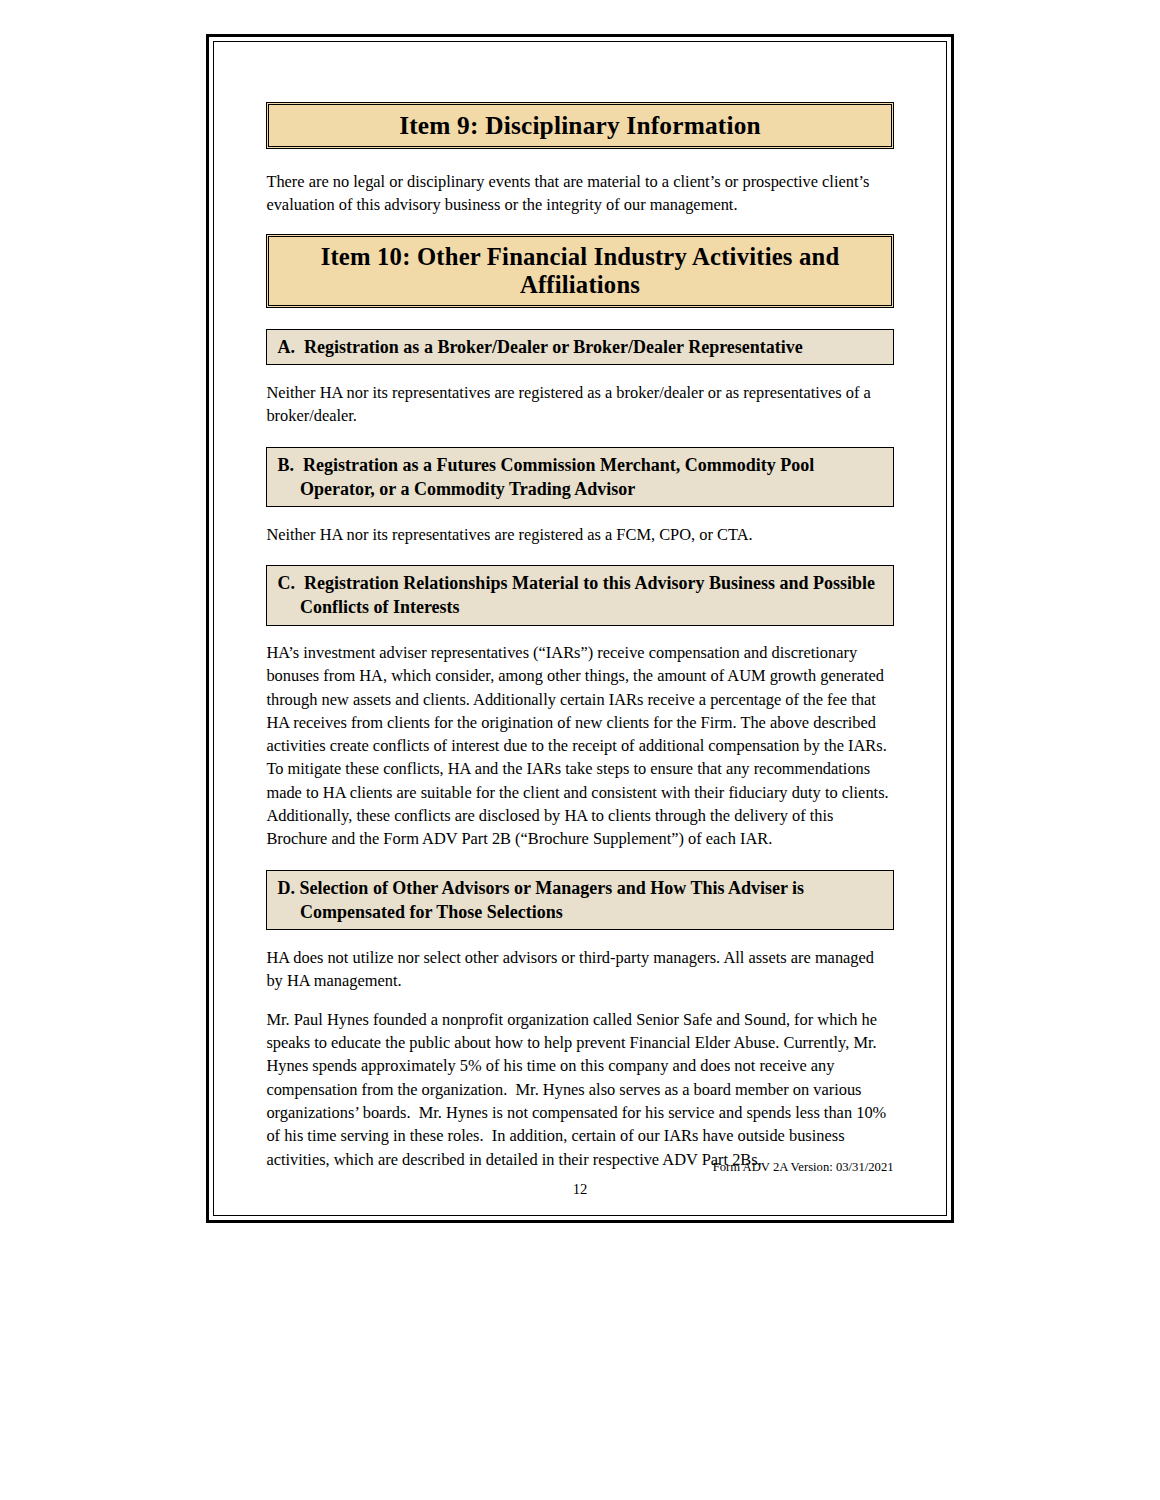Item 9: Disciplinary Information
There are no legal or disciplinary events that are material to a client’s or prospective client’s evaluation of this advisory business or the integrity of our management.
Item 10: Other Financial Industry Activities and Affiliations
A. Registration as a Broker/Dealer or Broker/Dealer Representative
Neither HA nor its representatives are registered as a broker/dealer or as representatives of a broker/dealer.
B. Registration as a Futures Commission Merchant, Commodity Pool
Operator, or a Commodity Trading Advisor
Neither HA nor its representatives are registered as a FCM, CPO, or CTA.
C. Registration Relationships Material to this Advisory Business and Possible
Conflicts of Interests
HA’s investment adviser representatives (“IARs”) receive compensation and discretionary bonuses from HA, which consider, among other things, the amount of AUM growth generated through new assets and clients. Additionally certain IARs receive a percentage of the fee that HA receives from clients for the origination of new clients for the Firm. The above described activities create conflicts of interest due to the receipt of additional compensation by the IARs. To mitigate these conflicts, HA and the IARs take steps to ensure that any recommendations made to HA clients are suitable for the client and consistent with their fiduciary duty to clients. Additionally, these conflicts are disclosed by HA to clients through the delivery of this Brochure and the Form ADV Part 2B (“Brochure Supplement”) of each IAR.
D. Selection of Other Advisors or Managers and How This Adviser is
Compensated for Those Selections
HA does not utilize nor select other advisors or third-party managers. All assets are managed by HA management.
Mr. Paul Hynes founded a nonprofit organization called Senior Safe and Sound, for which he speaks to educate the public about how to help prevent Financial Elder Abuse. Currently, Mr. Hynes spends approximately 5% of his time on this company and does not receive any compensation from the organization. Mr. Hynes also serves as a board member on various organizations’ boards. Mr. Hynes is not compensated for his service and spends less than 10% of his time serving in these roles. In addition, certain of our IARs have outside business activities, which are described in detailed in their respective ADV Part 2Bs.
Form ADV 2A Version: 03/31/2021
12